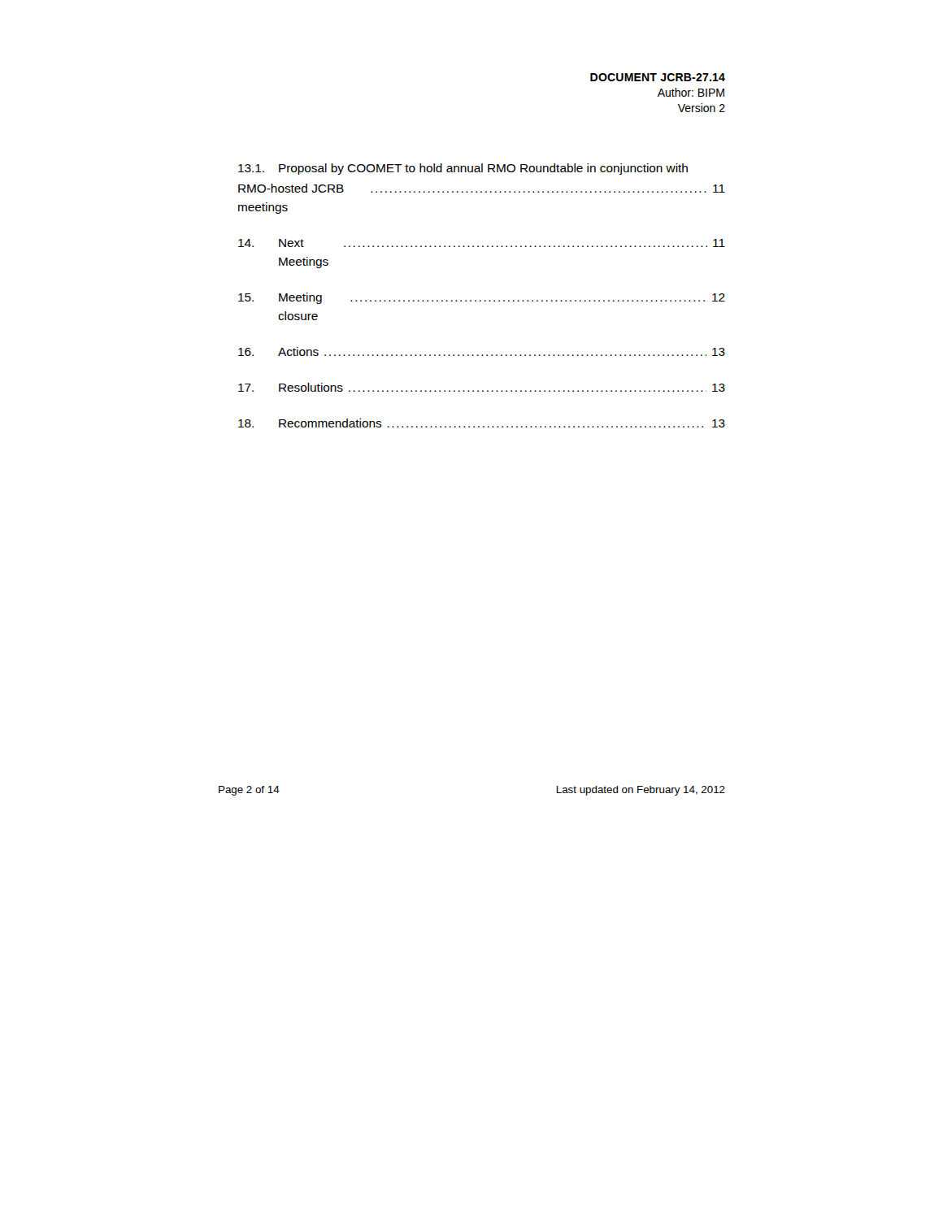DOCUMENT JCRB-27.14
Author: BIPM
Version 2
13.1. Proposal by COOMET to hold annual RMO Roundtable in conjunction with
RMO-hosted JCRB meetings ......................................................................................... 11
14. Next Meetings ..................................................................................................... 11
15. Meeting closure .................................................................................................. 12
16. Actions .............................................................................................................. 13
17. Resolutions ....................................................................................................... 13
18. Recommendations .............................................................................................. 13
Page 2 of 14 Last updated on February 14, 2012